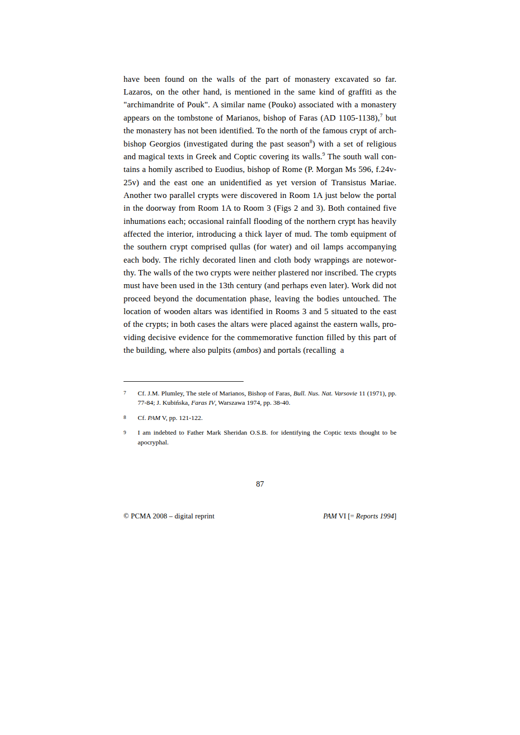have been found on the walls of the part of monastery excavated so far. Lazaros, on the other hand, is mentioned in the same kind of graffiti as the "archimandrite of Pouk". A similar name (Pouko) associated with a monastery appears on the tombstone of Marianos, bishop of Faras (AD 1105-1138),7 but the monastery has not been identified. To the north of the famous crypt of archbishop Georgios (investigated during the past season8) with a set of religious and magical texts in Greek and Coptic covering its walls.9 The south wall contains a homily ascribed to Euodius, bishop of Rome (P. Morgan Ms 596, f.24v-25v) and the east one an unidentified as yet version of Transistus Mariae. Another two parallel crypts were discovered in Room 1A just below the portal in the doorway from Room 1A to Room 3 (Figs 2 and 3). Both contained five inhumations each; occasional rainfall flooding of the northern crypt has heavily affected the interior, introducing a thick layer of mud. The tomb equipment of the southern crypt comprised qullas (for water) and oil lamps accompanying each body. The richly decorated linen and cloth body wrappings are noteworthy. The walls of the two crypts were neither plastered nor inscribed. The crypts must have been used in the 13th century (and perhaps even later). Work did not proceed beyond the documentation phase, leaving the bodies untouched. The location of wooden altars was identified in Rooms 3 and 5 situated to the east of the crypts; in both cases the altars were placed against the eastern walls, providing decisive evidence for the commemorative function filled by this part of the building, where also pulpits (ambos) and portals (recalling a
7
Cf. J.M. Plumley, The stele of Marianos, Bishop of Faras, Bull. Nus. Nat. Varsovie 11 (1971), pp. 77-84; J. Kubińska, Faras IV, Warszawa 1974, pp. 38-40.
8
Cf. PAM V, pp. 121-122.
9
I am indebted to Father Mark Sheridan O.S.B. for identifying the Coptic texts thought to be apocryphal.
87
© PCMA 2008 – digital reprint
PAM VI [= Reports 1994]